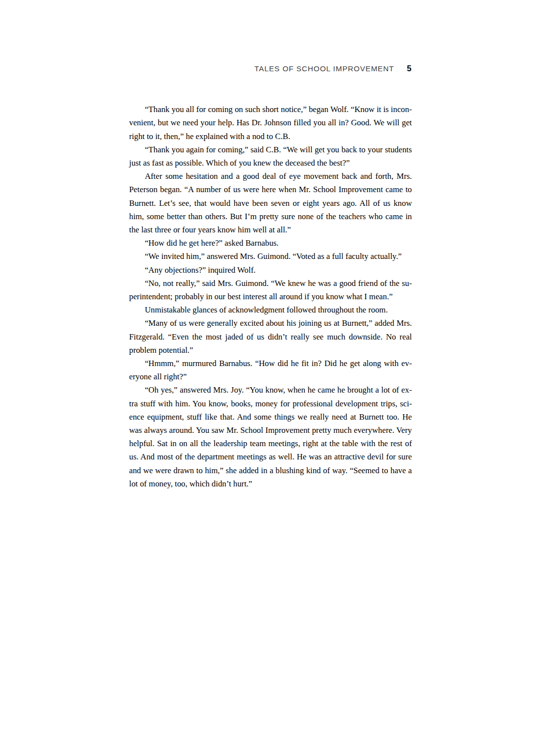TALES OF SCHOOL IMPROVEMENT 5
“Thank you all for coming on such short notice,” began Wolf. “Know it is inconvenient, but we need your help. Has Dr. Johnson filled you all in? Good. We will get right to it, then,” he explained with a nod to C.B.
“Thank you again for coming,” said C.B. “We will get you back to your students just as fast as possible. Which of you knew the deceased the best?”
After some hesitation and a good deal of eye movement back and forth, Mrs. Peterson began. “A number of us were here when Mr. School Improvement came to Burnett. Let’s see, that would have been seven or eight years ago. All of us know him, some better than others. But I’m pretty sure none of the teachers who came in the last three or four years know him well at all.”
“How did he get here?” asked Barnabus.
“We invited him,” answered Mrs. Guimond. “Voted as a full faculty actually.”
“Any objections?” inquired Wolf.
“No, not really,” said Mrs. Guimond. “We knew he was a good friend of the superintendent; probably in our best interest all around if you know what I mean.”
Unmistakable glances of acknowledgment followed throughout the room.
“Many of us were generally excited about his joining us at Burnett,” added Mrs. Fitzgerald. “Even the most jaded of us didn’t really see much downside. No real problem potential.”
“Hmmm,” murmured Barnabus. “How did he fit in? Did he get along with everyone all right?”
“Oh yes,” answered Mrs. Joy. “You know, when he came he brought a lot of extra stuff with him. You know, books, money for professional development trips, science equipment, stuff like that. And some things we really need at Burnett too. He was always around. You saw Mr. School Improvement pretty much everywhere. Very helpful. Sat in on all the leadership team meetings, right at the table with the rest of us. And most of the department meetings as well. He was an attractive devil for sure and we were drawn to him,” she added in a blushing kind of way. “Seemed to have a lot of money, too, which didn’t hurt.”